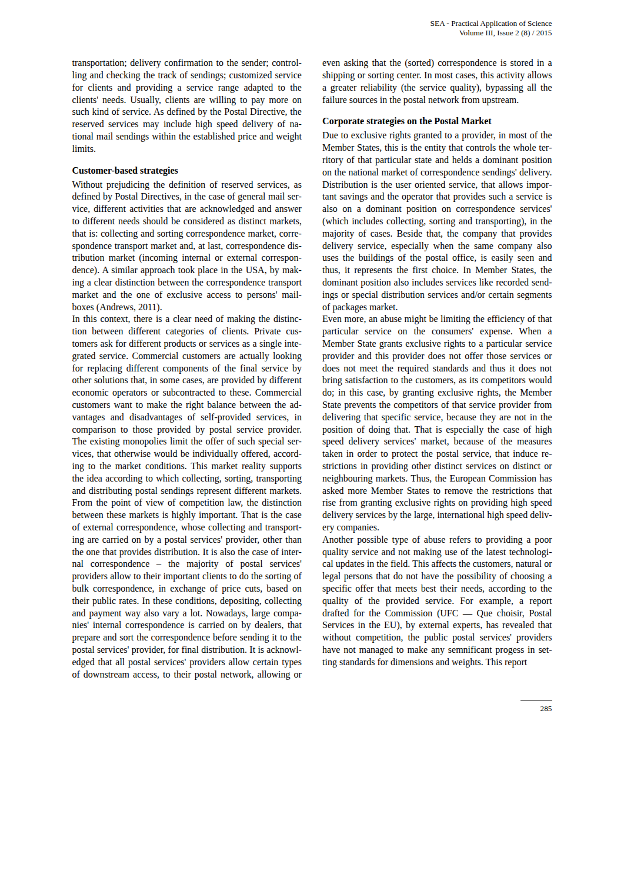SEA - Practical Application of Science
Volume III, Issue 2 (8) / 2015
transportation; delivery confirmation to the sender; controlling and checking the track of sendings; customized service for clients and providing a service range adapted to the clients' needs. Usually, clients are willing to pay more on such kind of service. As defined by the Postal Directive, the reserved services may include high speed delivery of national mail sendings within the established price and weight limits.
Customer-based strategies
Without prejudicing the definition of reserved services, as defined by Postal Directives, in the case of general mail service, different activities that are acknowledged and answer to different needs should be considered as distinct markets, that is: collecting and sorting correspondence market, correspondence transport market and, at last, correspondence distribution market (incoming internal or external correspondence). A similar approach took place in the USA, by making a clear distinction between the correspondence transport market and the one of exclusive access to persons' mailboxes (Andrews, 2011).
In this context, there is a clear need of making the distinction between different categories of clients. Private customers ask for different products or services as a single integrated service. Commercial customers are actually looking for replacing different components of the final service by other solutions that, in some cases, are provided by different economic operators or subcontracted to these. Commercial customers want to make the right balance between the advantages and disadvantages of self-provided services, in comparison to those provided by postal service provider. The existing monopolies limit the offer of such special services, that otherwise would be individually offered, according to the market conditions. This market reality supports the idea according to which collecting, sorting, transporting and distributing postal sendings represent different markets. From the point of view of competition law, the distinction between these markets is highly important. That is the case of external correspondence, whose collecting and transporting are carried on by a postal services' provider, other than the one that provides distribution. It is also the case of internal correspondence – the majority of postal services' providers allow to their important clients to do the sorting of bulk correspondence, in exchange of price cuts, based on their public rates. In these conditions, depositing, collecting and payment way also vary a lot. Nowadays, large companies' internal correspondence is carried on by dealers, that prepare and sort the correspondence before sending it to the postal services' provider, for final distribution. It is acknowledged that all postal services' providers allow certain types of downstream access, to their postal network, allowing or even asking that the (sorted) correspondence is stored in a shipping or sorting center. In most cases, this activity allows a greater reliability (the service quality), bypassing all the failure sources in the postal network from upstream.
Corporate strategies on the Postal Market
Due to exclusive rights granted to a provider, in most of the Member States, this is the entity that controls the whole territory of that particular state and helds a dominant position on the national market of correspondence sendings' delivery. Distribution is the user oriented service, that allows important savings and the operator that provides such a service is also on a dominant position on correspondence services' (which includes collecting, sorting and transporting), in the majority of cases. Beside that, the company that provides delivery service, especially when the same company also uses the buildings of the postal office, is easily seen and thus, it represents the first choice. In Member States, the dominant position also includes services like recorded sendings or special distribution services and/or certain segments of packages market.
Even more, an abuse might be limiting the efficiency of that particular service on the consumers' expense. When a Member State grants exclusive rights to a particular service provider and this provider does not offer those services or does not meet the required standards and thus it does not bring satisfaction to the customers, as its competitors would do; in this case, by granting exclusive rights, the Member State prevents the competitors of that service provider from delivering that specific service, because they are not in the position of doing that. That is especially the case of high speed delivery services' market, because of the measures taken in order to protect the postal service, that induce restrictions in providing other distinct services on distinct or neighbouring markets. Thus, the European Commission has asked more Member States to remove the restrictions that rise from granting exclusive rights on providing high speed delivery services by the large, international high speed delivery companies.
Another possible type of abuse refers to providing a poor quality service and not making use of the latest technological updates in the field. This affects the customers, natural or legal persons that do not have the possibility of choosing a specific offer that meets best their needs, according to the quality of the provided service. For example, a report drafted for the Commission (UFC — Que choisir, Postal Services in the EU), by external experts, has revealed that without competition, the public postal services' providers have not managed to make any semnificant progess in setting standards for dimensions and weights. This report
285